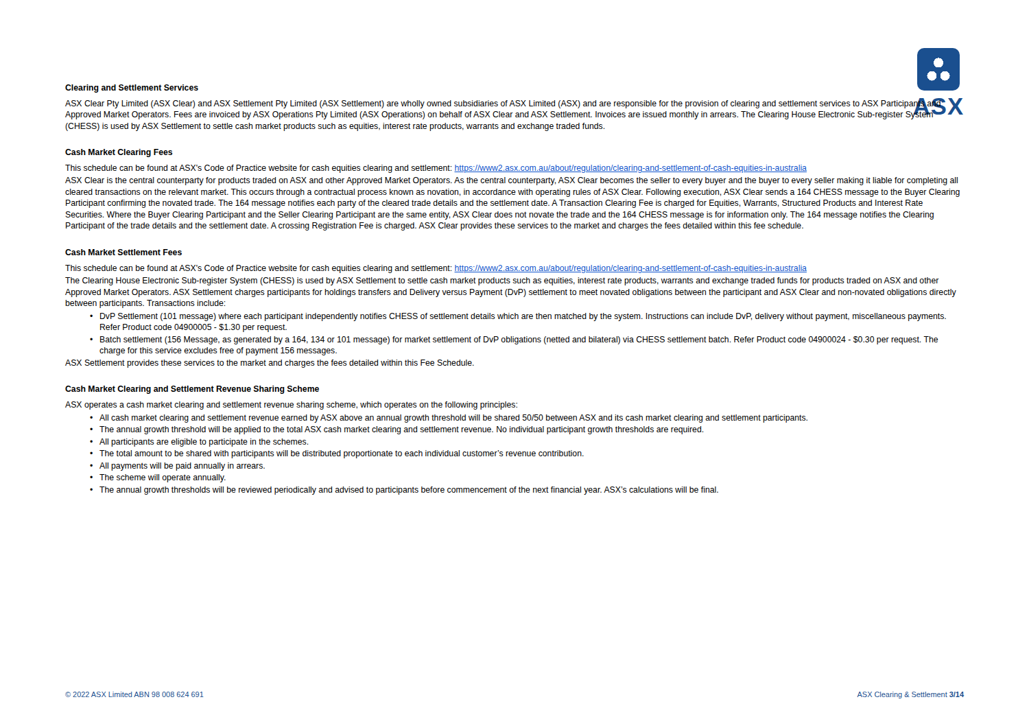ASX
Clearing and Settlement Services
ASX Clear Pty Limited (ASX Clear) and ASX Settlement Pty Limited (ASX Settlement) are wholly owned subsidiaries of ASX Limited (ASX) and are responsible for the provision of clearing and settlement services to ASX Participants and Approved Market Operators. Fees are invoiced by ASX Operations Pty Limited (ASX Operations) on behalf of ASX Clear and ASX Settlement. Invoices are issued monthly in arrears. The Clearing House Electronic Sub-register System (CHESS) is used by ASX Settlement to settle cash market products such as equities, interest rate products, warrants and exchange traded funds.
Cash Market Clearing Fees
This schedule can be found at ASX's Code of Practice website for cash equities clearing and settlement: https://www2.asx.com.au/about/regulation/clearing-and-settlement-of-cash-equities-in-australia
ASX Clear is the central counterparty for products traded on ASX and other Approved Market Operators. As the central counterparty, ASX Clear becomes the seller to every buyer and the buyer to every seller making it liable for completing all cleared transactions on the relevant market. This occurs through a contractual process known as novation, in accordance with operating rules of ASX Clear. Following execution, ASX Clear sends a 164 CHESS message to the Buyer Clearing Participant confirming the novated trade. The 164 message notifies each party of the cleared trade details and the settlement date. A Transaction Clearing Fee is charged for Equities, Warrants, Structured Products and Interest Rate Securities. Where the Buyer Clearing Participant and the Seller Clearing Participant are the same entity, ASX Clear does not novate the trade and the 164 CHESS message is for information only. The 164 message notifies the Clearing Participant of the trade details and the settlement date. A crossing Registration Fee is charged. ASX Clear provides these services to the market and charges the fees detailed within this fee schedule.
Cash Market Settlement Fees
This schedule can be found at ASX's Code of Practice website for cash equities clearing and settlement: https://www2.asx.com.au/about/regulation/clearing-and-settlement-of-cash-equities-in-australia
The Clearing House Electronic Sub-register System (CHESS) is used by ASX Settlement to settle cash market products such as equities, interest rate products, warrants and exchange traded funds for products traded on ASX and other Approved Market Operators. ASX Settlement charges participants for holdings transfers and Delivery versus Payment (DvP) settlement to meet novated obligations between the participant and ASX Clear and non-novated obligations directly between participants. Transactions include:
DvP Settlement (101 message) where each participant independently notifies CHESS of settlement details which are then matched by the system. Instructions can include DvP, delivery without payment, miscellaneous payments. Refer Product code 04900005 - $1.30 per request.
Batch settlement (156 Message, as generated by a 164, 134 or 101 message) for market settlement of DvP obligations (netted and bilateral) via CHESS settlement batch. Refer Product code 04900024 - $0.30 per request. The charge for this service excludes free of payment 156 messages.
ASX Settlement provides these services to the market and charges the fees detailed within this Fee Schedule.
Cash Market Clearing and Settlement Revenue Sharing Scheme
ASX operates a cash market clearing and settlement revenue sharing scheme, which operates on the following principles:
All cash market clearing and settlement revenue earned by ASX above an annual growth threshold will be shared 50/50 between ASX and its cash market clearing and settlement participants.
The annual growth threshold will be applied to the total ASX cash market clearing and settlement revenue. No individual participant growth thresholds are required.
All participants are eligible to participate in the schemes.
The total amount to be shared with participants will be distributed proportionate to each individual customer’s revenue contribution.
All payments will be paid annually in arrears.
The scheme will operate annually.
The annual growth thresholds will be reviewed periodically and advised to participants before commencement of the next financial year. ASX’s calculations will be final.
© 2022 ASX Limited ABN 98 008 624 691
ASX Clearing & Settlement 3/14